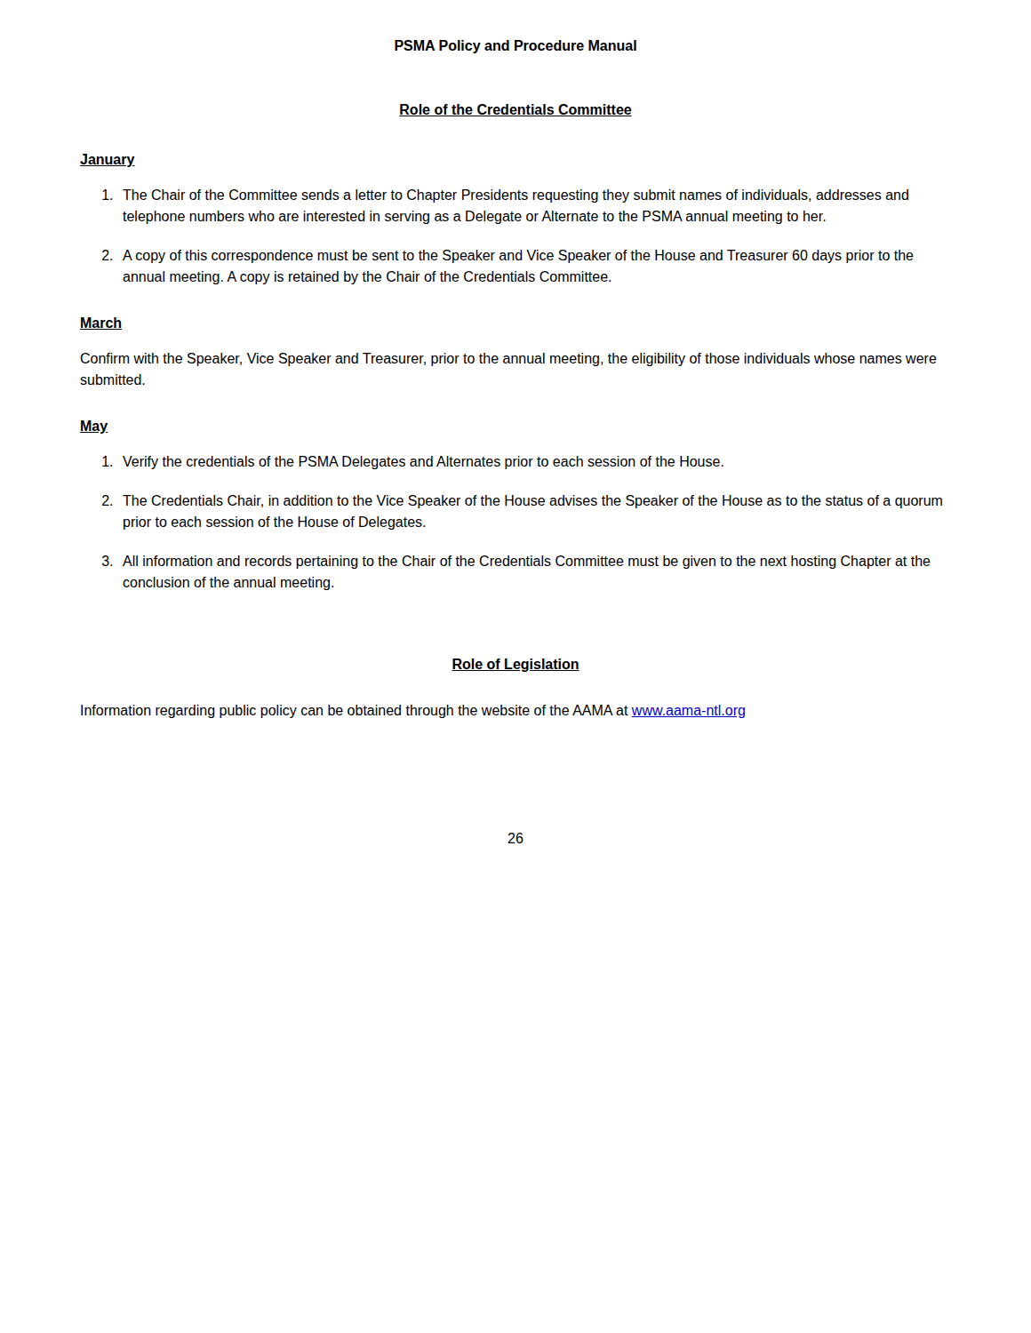PSMA Policy and Procedure Manual
Role of the Credentials Committee
January
The Chair of the Committee sends a letter to Chapter Presidents requesting they submit names of individuals, addresses and telephone numbers who are interested in serving as a Delegate or Alternate to the PSMA annual meeting to her.
A copy of this correspondence must be sent to the Speaker and Vice Speaker of the House and Treasurer 60 days prior to the annual meeting. A copy is retained by the Chair of the Credentials Committee.
March
Confirm with the Speaker, Vice Speaker and Treasurer, prior to the annual meeting, the eligibility of those individuals whose names were submitted.
May
Verify the credentials of the PSMA Delegates and Alternates prior to each session of the House.
The Credentials Chair, in addition to the Vice Speaker of the House advises the Speaker of the House as to the status of a quorum prior to each session of the House of Delegates.
All information and records pertaining to the Chair of the Credentials Committee must be given to the next hosting Chapter at the conclusion of the annual meeting.
Role of Legislation
Information regarding public policy can be obtained through the website of the AAMA at www.aama-ntl.org
26